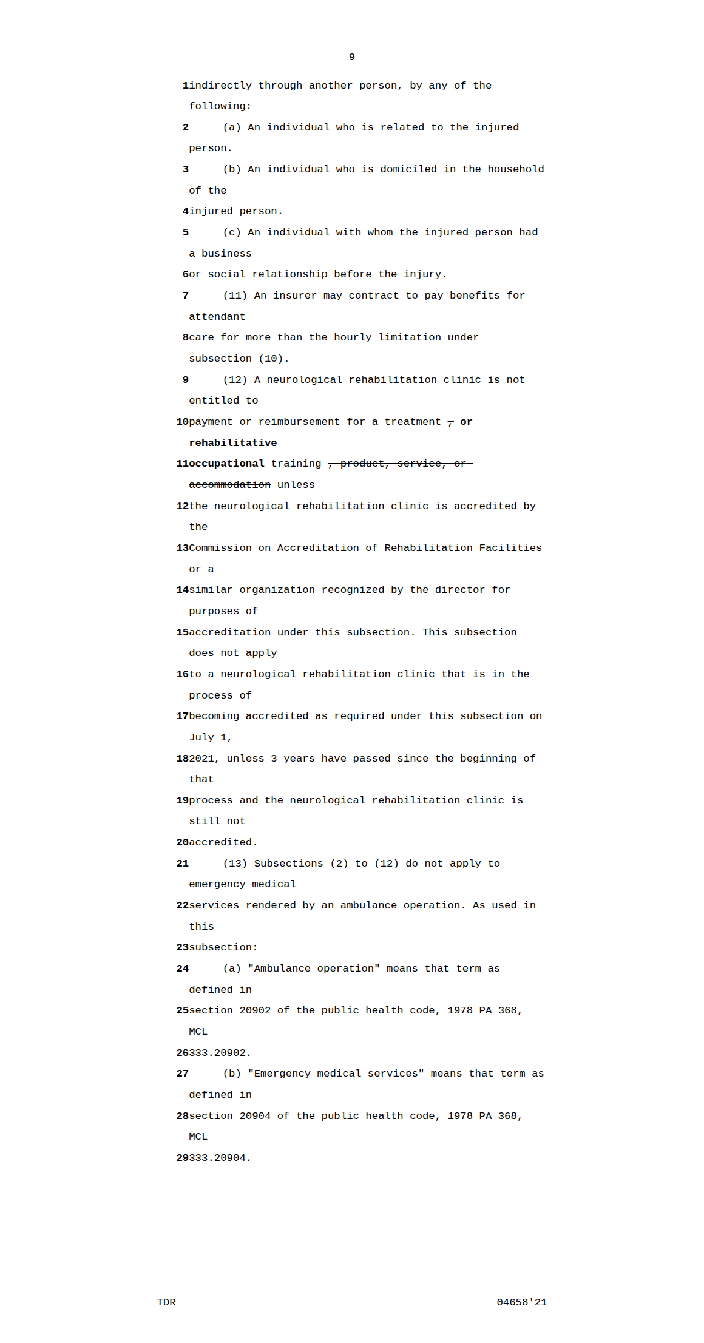9
| 1 | indirectly through another person, by any of the following: |
| 2 | (a) An individual who is related to the injured person. |
| 3 | (b) An individual who is domiciled in the household of the |
| 4 | injured person. |
| 5 | (c) An individual with whom the injured person had a business |
| 6 | or social relationship before the injury. |
| 7 | (11) An insurer may contract to pay benefits for attendant |
| 8 | care for more than the hourly limitation under subsection (10). |
| 9 | (12) A neurological rehabilitation clinic is not entitled to |
| 10 | payment or reimbursement for a treatment , or rehabilitative |
| 11 | occupational training , product, service, or accommodation unless |
| 12 | the neurological rehabilitation clinic is accredited by the |
| 13 | Commission on Accreditation of Rehabilitation Facilities or a |
| 14 | similar organization recognized by the director for purposes of |
| 15 | accreditation under this subsection. This subsection does not apply |
| 16 | to a neurological rehabilitation clinic that is in the process of |
| 17 | becoming accredited as required under this subsection on July 1, |
| 18 | 2021, unless 3 years have passed since the beginning of that |
| 19 | process and the neurological rehabilitation clinic is still not |
| 20 | accredited. |
| 21 | (13) Subsections (2) to (12) do not apply to emergency medical |
| 22 | services rendered by an ambulance operation. As used in this |
| 23 | subsection: |
| 24 | (a) "Ambulance operation" means that term as defined in |
| 25 | section 20902 of the public health code, 1978 PA 368, MCL |
| 26 | 333.20902. |
| 27 | (b) "Emergency medical services" means that term as defined in |
| 28 | section 20904 of the public health code, 1978 PA 368, MCL |
| 29 | 333.20904. |
TDR 04658'21